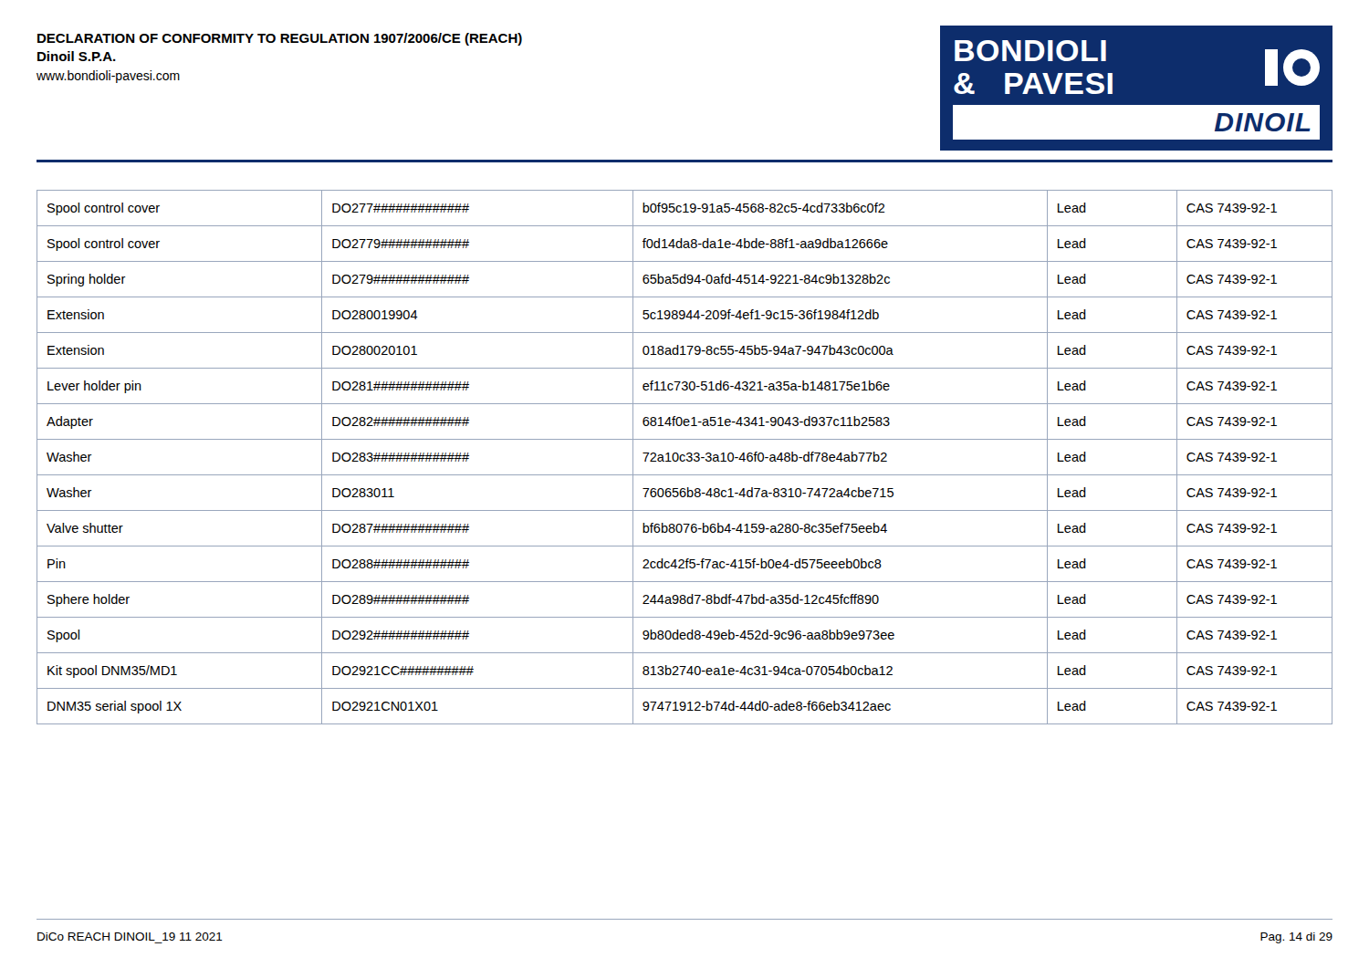DECLARATION OF CONFORMITY TO REGULATION 1907/2006/CE (REACH)
Dinoil S.P.A.
www.bondioli-pavesi.com
BONDIOLI
& PAVESI
DINOIL
| Spool control cover | DO277############# | b0f95c19-91a5-4568-82c5-4cd733b6c0f2 | Lead | CAS 7439-92-1 |
| Spool control cover | DO2779############ | f0d14da8-da1e-4bde-88f1-aa9dba12666e | Lead | CAS 7439-92-1 |
| Spring holder | DO279############# | 65ba5d94-0afd-4514-9221-84c9b1328b2c | Lead | CAS 7439-92-1 |
| Extension | DO280019904 | 5c198944-209f-4ef1-9c15-36f1984f12db | Lead | CAS 7439-92-1 |
| Extension | DO280020101 | 018ad179-8c55-45b5-94a7-947b43c0c00a | Lead | CAS 7439-92-1 |
| Lever holder pin | DO281############# | ef11c730-51d6-4321-a35a-b148175e1b6e | Lead | CAS 7439-92-1 |
| Adapter | DO282############# | 6814f0e1-a51e-4341-9043-d937c11b2583 | Lead | CAS 7439-92-1 |
| Washer | DO283############# | 72a10c33-3a10-46f0-a48b-df78e4ab77b2 | Lead | CAS 7439-92-1 |
| Washer | DO283011 | 760656b8-48c1-4d7a-8310-7472a4cbe715 | Lead | CAS 7439-92-1 |
| Valve shutter | DO287############# | bf6b8076-b6b4-4159-a280-8c35ef75eeb4 | Lead | CAS 7439-92-1 |
| Pin | DO288############# | 2cdc42f5-f7ac-415f-b0e4-d575eeeb0bc8 | Lead | CAS 7439-92-1 |
| Sphere holder | DO289############# | 244a98d7-8bdf-47bd-a35d-12c45fcff890 | Lead | CAS 7439-92-1 |
| Spool | DO292############# | 9b80ded8-49eb-452d-9c96-aa8bb9e973ee | Lead | CAS 7439-92-1 |
| Kit spool DNM35/MD1 | DO2921CC########## | 813b2740-ea1e-4c31-94ca-07054b0cba12 | Lead | CAS 7439-92-1 |
| DNM35 serial spool 1X | DO2921CN01X01 | 97471912-b74d-44d0-ade8-f66eb3412aec | Lead | CAS 7439-92-1 |
DiCo REACH DINOIL_19 11 2021
Pag. 14 di 29